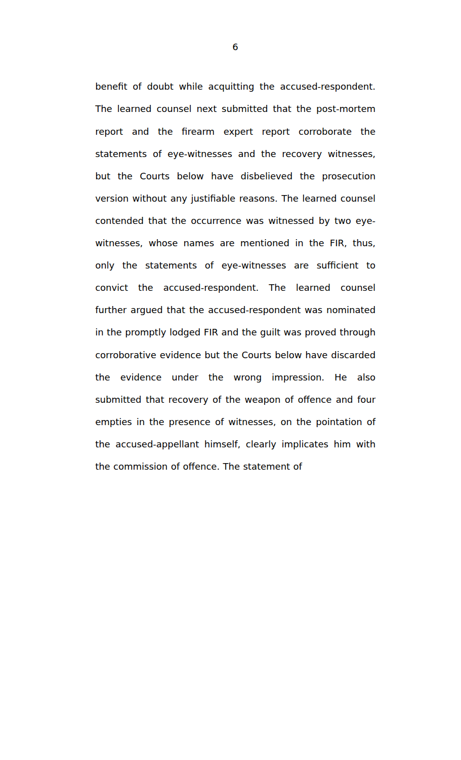6
benefit of doubt while acquitting the accused-respondent. The learned counsel next submitted that the post-mortem report and the firearm expert report corroborate the statements of eye-witnesses and the recovery witnesses, but the Courts below have disbelieved the prosecution version without any justifiable reasons. The learned counsel contended that the occurrence was witnessed by two eye-witnesses, whose names are mentioned in the FIR, thus, only the statements of eye-witnesses are sufficient to convict the accused-respondent. The learned counsel further argued that the accused-respondent was nominated in the promptly lodged FIR and the guilt was proved through corroborative evidence but the Courts below have discarded the evidence under the wrong impression. He also submitted that recovery of the weapon of offence and four empties in the presence of witnesses, on the pointation of the accused-appellant himself, clearly implicates him with the commission of offence. The statement of